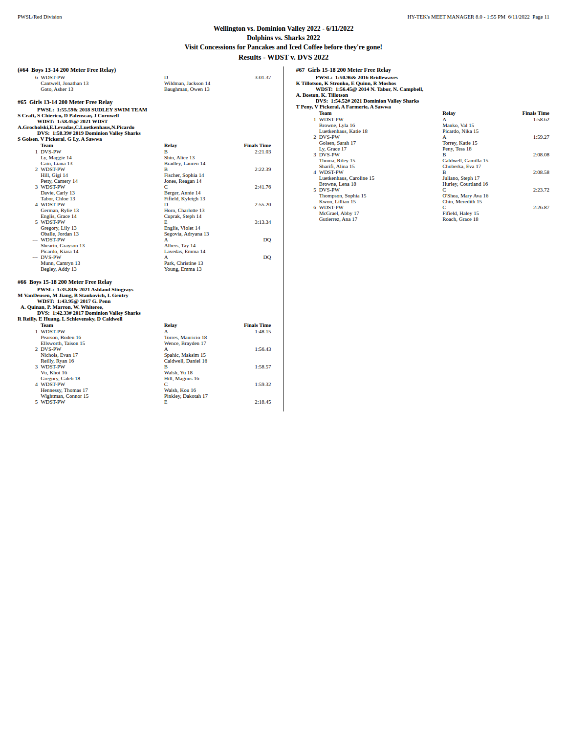PWSL/Red Division
HY-TEK's MEET MANAGER 8.0 - 1:55 PM 6/11/2022 Page 11
Wellington vs. Dominion Valley 2022 - 6/11/2022
Dolphins vs. Sharks 2022
Visit Concessions for Pancakes and Iced Coffee before they're gone!
Results - WDST v. DVS 2022
(#64 Boys 13-14 200 Meter Free Relay)
| 6 | WDST-PW | D | 3:01.37 |
| | Cantwell, Jonathan 13 | Wildman, Jackson 14 |
| | Goto, Asher 13 | Baughman, Owen 13 |
#65 Girls 13-14 200 Meter Free Relay
PWSL: 1:55.59& 2018 SUDLEY SWIM TEAM
S Craft, S Chierico, D Palenscar, J Cornwell
WDST: 1:58.45@ 2021 WDST
A.Grocholski,E.Levadas,C.Luetkenhaus,N.Picardo
DVS: 1:58.39# 2019 Dominion Valley Sharks
S Golsen, V Pickeral, G Ly, A Sawwa
| | Team | Relay | Finals Time |
| --- | --- | --- | --- |
| 1 | DVS-PW | B | 2:21.03 |
| | Ly, Maggie 14 | Shin, Alice 13 |
| | Cain, Liana 13 | Bradley, Lauren 14 |
| 2 | WDST-PW | B | 2:22.39 |
| | Hill, Gigi 14 | Fischer, Sophia 14 |
| | Petty, Camery 14 | Jones, Reagan 14 |
| 3 | WDST-PW | C | 2:41.76 |
| | Davie, Carly 13 | Berger, Annie 14 |
| | Tabor, Chloe 13 | Fifield, Kyleigh 13 |
| 4 | WDST-PW | D | 2:55.20 |
| | German, Rylie 13 | Horn, Charlotte 13 |
| | Englis, Grace 14 | Cuprak, Steph 14 |
| 5 | WDST-PW | E | 3:13.34 |
| | Gregory, Lily 13 | Englis, Violet 14 |
| | Oballe, Jordan 13 | Segovia, Adryana 13 |
| --- | WDST-PW | A | DQ |
| | Shearin, Grayson 13 | Albers, Tay 14 |
| | Picardo, Kiara 14 | Lavedas, Emma 14 |
| --- | DVS-PW | A | DQ |
| | Munn, Camryn 13 | Park, Christine 13 |
| | Begley, Addy 13 | Young, Emma 13 |
#66 Boys 15-18 200 Meter Free Relay
PWSL: 1:35.84& 2021 Ashland Stingrays
M VanDeusen, M Jiang, B Stankovich, L Gentry
WDST: 1:43.95@ 2017 G. Penn
A. Quinan, P. Marron, W. Whiteree,
DVS: 1:42.33# 2017 Dominion Valley Sharks
R Reilly, E Huang, L Schlevensky, D Caldwell
| | Team | Relay | Finals Time |
| --- | --- | --- | --- |
| 1 | WDST-PW | A | 1:48.15 |
| | Pearson, Boden 16 | Torres, Mauricio 18 |
| | Ellsworth, Taison 15 | Wence, Brayden 17 |
| 2 | DVS-PW | A | 1:56.43 |
| | Nichols, Evan 17 | Spahic, Maksim 15 |
| | Reilly, Ryan 16 | Caldwell, Daniel 16 |
| 3 | WDST-PW | B | 1:58.57 |
| | Vu, Khoi 16 | Walsh, Yu 18 |
| | Gregory, Caleb 18 | Hill, Magnus 16 |
| 4 | WDST-PW | C | 1:59.32 |
| | Hennessy, Thomas 17 | Walsh, Kou 16 |
| | Wightman, Connor 15 | Pinkley, Dakotah 17 |
| 5 | WDST-PW | E | 2:18.45 |
#67 Girls 15-18 200 Meter Free Relay
PWSL: 1:50.96& 2016 Bridlewaves
K Tillotson, K Stronko, E Quinn, R Moshos
WDST: 1:56.45@ 2014 N. Tabor, N. Campbell,
A. Boston, K. Tillotson
DVS: 1:54.52# 2021 Dominion Valley Sharks
T Peny, V Pickeral, A Farmerie, A Sawwa
| | Team | Relay | Finals Time |
| --- | --- | --- | --- |
| 1 | WDST-PW | A | 1:58.62 |
| | Browne, Lyla 16 | Manko, Val 15 |
| | Luetkenhaus, Katie 18 | Picardo, Nika 15 |
| 2 | DVS-PW | A | 1:59.27 |
| | Golsen, Sarah 17 | Torrey, Katie 15 |
| | Ly, Grace 17 | Peny, Tess 18 |
| 3 | DVS-PW | B | 2:08.08 |
| | Thoma, Riley 15 | Caldwell, Camilla 15 |
| | Sharifi, Alina 15 | Choberka, Eva 17 |
| 4 | WDST-PW | B | 2:08.58 |
| | Luetkenhaus, Caroline 15 | Juliano, Steph 17 |
| | Browne, Lena 18 | Hurley, Courtland 16 |
| 5 | DVS-PW | C | 2:23.72 |
| | Thompson, Sophia 15 | O'Shea, Mary Ava 16 |
| | Kwon, Lillian 15 | Chin, Meredith 15 |
| 6 | WDST-PW | C | 2:26.87 |
| | McGrael, Abby 17 | Fifield, Haley 15 |
| | Gutierrez, Ana 17 | Roach, Grace 18 |